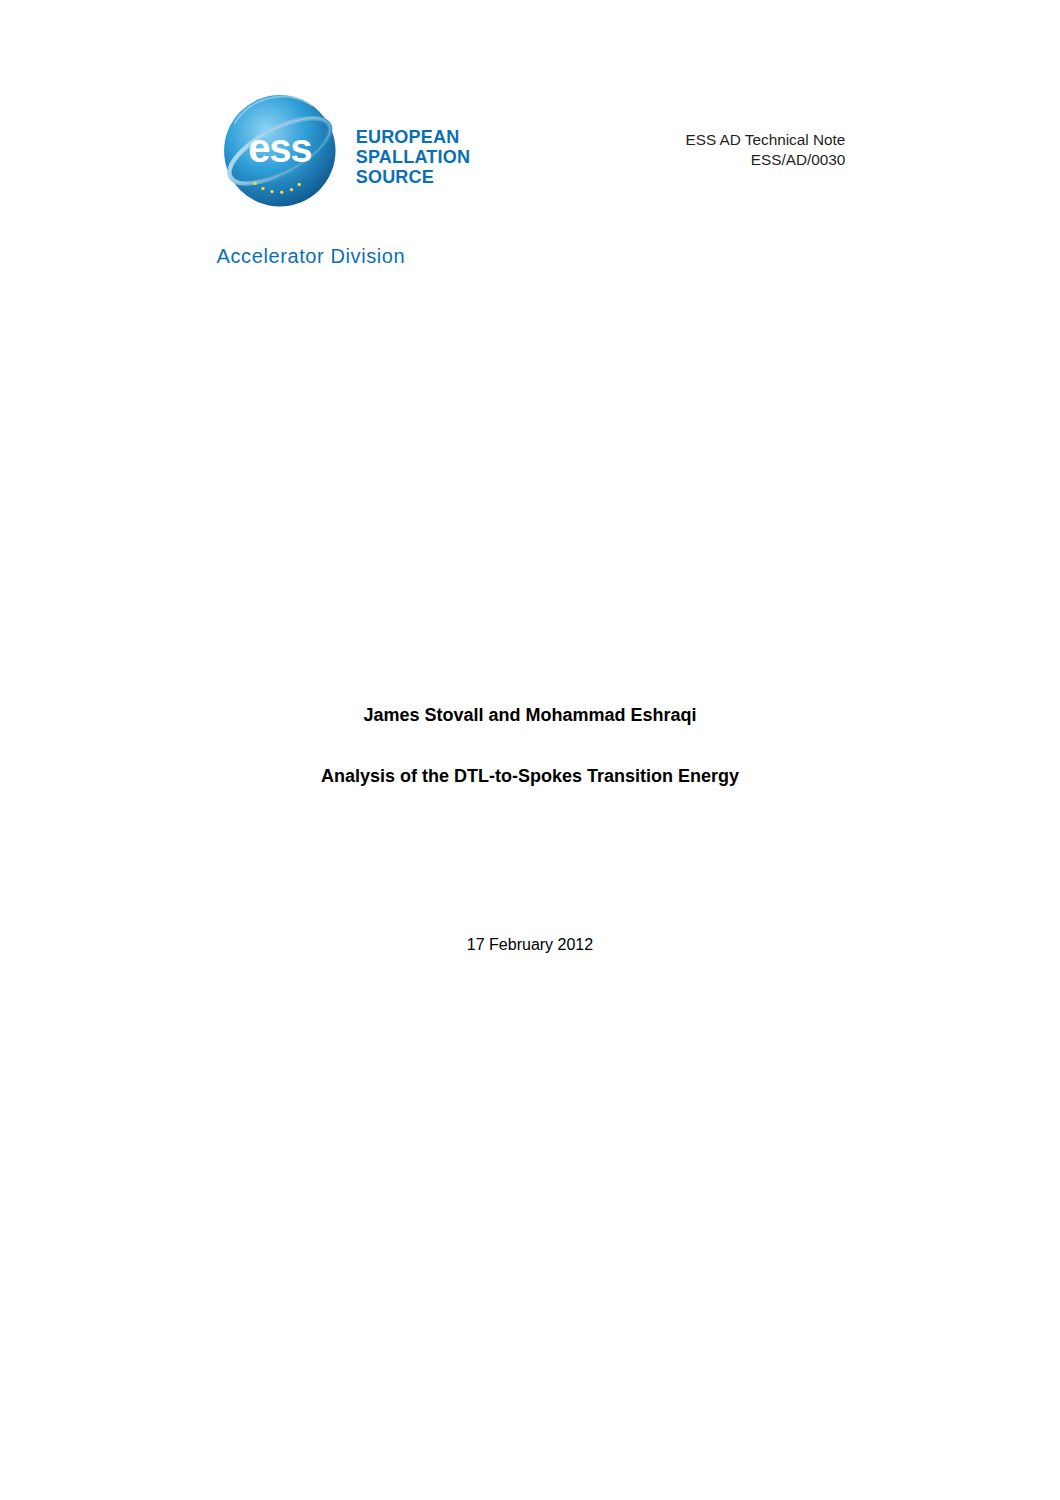ess
EUROPEAN SPALLATION SOURCE
ESS AD Technical Note
ESS/AD/0030
Accelerator Division
James Stovall and Mohammad Eshraqi
Analysis of the DTL-to-Spokes Transition Energy
17 February 2012